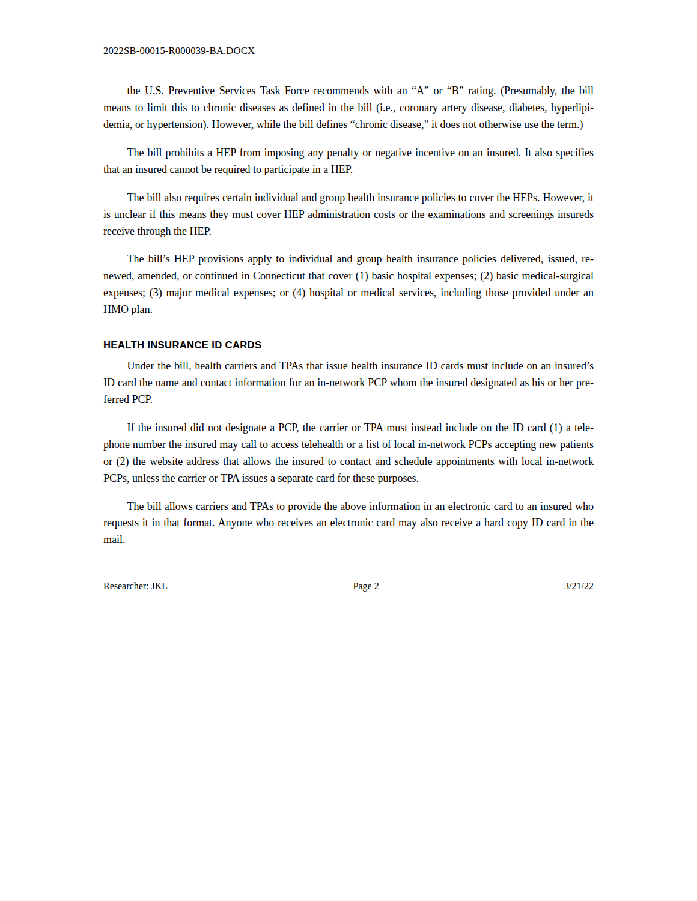2022SB-00015-R000039-BA.DOCX
the U.S. Preventive Services Task Force recommends with an “A” or “B” rating. (Presumably, the bill means to limit this to chronic diseases as defined in the bill (i.e., coronary artery disease, diabetes, hyperlipidemia, or hypertension). However, while the bill defines “chronic disease,” it does not otherwise use the term.)
The bill prohibits a HEP from imposing any penalty or negative incentive on an insured. It also specifies that an insured cannot be required to participate in a HEP.
The bill also requires certain individual and group health insurance policies to cover the HEPs. However, it is unclear if this means they must cover HEP administration costs or the examinations and screenings insureds receive through the HEP.
The bill’s HEP provisions apply to individual and group health insurance policies delivered, issued, renewed, amended, or continued in Connecticut that cover (1) basic hospital expenses; (2) basic medical-surgical expenses; (3) major medical expenses; or (4) hospital or medical services, including those provided under an HMO plan.
HEALTH INSURANCE ID CARDS
Under the bill, health carriers and TPAs that issue health insurance ID cards must include on an insured’s ID card the name and contact information for an in-network PCP whom the insured designated as his or her preferred PCP.
If the insured did not designate a PCP, the carrier or TPA must instead include on the ID card (1) a telephone number the insured may call to access telehealth or a list of local in-network PCPs accepting new patients or (2) the website address that allows the insured to contact and schedule appointments with local in-network PCPs, unless the carrier or TPA issues a separate card for these purposes.
The bill allows carriers and TPAs to provide the above information in an electronic card to an insured who requests it in that format. Anyone who receives an electronic card may also receive a hard copy ID card in the mail.
Researcher: JKL Page 2 3/21/22